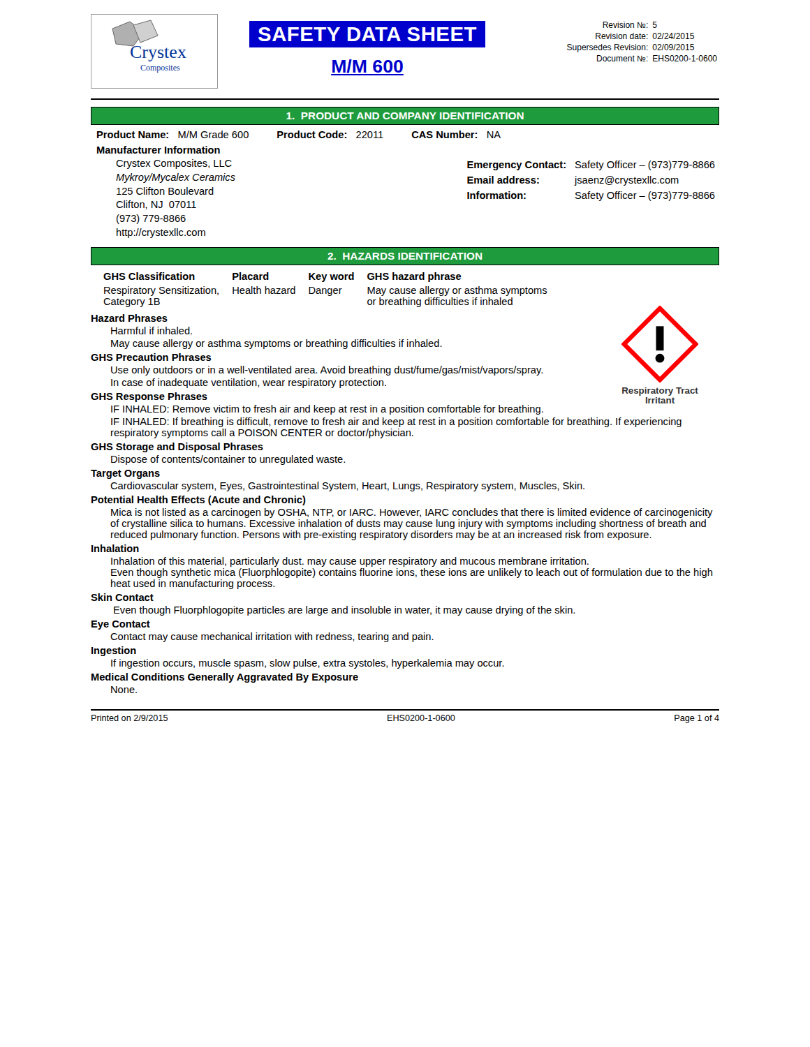SAFETY DATA SHEET
M/M 600
| Revision №: | 5 |
| Revision date: | 02/24/2015 |
| Supersedes Revision: | 02/09/2015 |
| Document №: | EHS0200-1-0600 |
1. PRODUCT AND COMPANY IDENTIFICATION
Product Name: M/M Grade 600
Product Code: 22011
CAS Number: NA
Manufacturer Information
Crystex Composites, LLC
Mykroy/Mycalex Ceramics
125 Clifton Boulevard
Clifton, NJ 07011
(973) 779-8866
http://crystexllc.com
| Emergency Contact: | Safety Officer – (973)779-8866 |
| Email address: | jsaenz@crystexllc.com |
| Information: | Safety Officer – (973)779-8866 |
2. HAZARDS IDENTIFICATION
| GHS Classification | Placard | Key word | GHS hazard phrase |
| --- | --- | --- | --- |
| Respiratory Sensitization, Category 1B | Health hazard | Danger | May cause allergy or asthma symptoms or breathing difficulties if inhaled |
Respiratory Tract
Irritant
Hazard Phrases
Harmful if inhaled.
May cause allergy or asthma symptoms or breathing difficulties if inhaled.
GHS Precaution Phrases
Use only outdoors or in a well-ventilated area. Avoid breathing dust/fume/gas/mist/vapors/spray.
In case of inadequate ventilation, wear respiratory protection.
GHS Response Phrases
IF INHALED: Remove victim to fresh air and keep at rest in a position comfortable for breathing.
IF INHALED: If breathing is difficult, remove to fresh air and keep at rest in a position comfortable for breathing. If experiencing respiratory symptoms call a POISON CENTER or doctor/physician.
GHS Storage and Disposal Phrases
Dispose of contents/container to unregulated waste.
Target Organs
Cardiovascular system, Eyes, Gastrointestinal System, Heart, Lungs, Respiratory system, Muscles, Skin.
Potential Health Effects (Acute and Chronic)
Mica is not listed as a carcinogen by OSHA, NTP, or IARC. However, IARC concludes that there is limited evidence of carcinogenicity of crystalline silica to humans. Excessive inhalation of dusts may cause lung injury with symptoms including shortness of breath and reduced pulmonary function. Persons with pre-existing respiratory disorders may be at an increased risk from exposure.
Inhalation
Inhalation of this material, particularly dust. may cause upper respiratory and mucous membrane irritation.
Even though synthetic mica (Fluorphlogopite) contains fluorine ions, these ions are unlikely to leach out of formulation due to the high heat used in manufacturing process.
Skin Contact
Even though Fluorphlogopite particles are large and insoluble in water, it may cause drying of the skin.
Eye Contact
Contact may cause mechanical irritation with redness, tearing and pain.
Ingestion
If ingestion occurs, muscle spasm, slow pulse, extra systoles, hyperkalemia may occur.
Medical Conditions Generally Aggravated By Exposure
None.
Printed on 2/9/2015
EHS0200-1-0600
Page 1 of 4